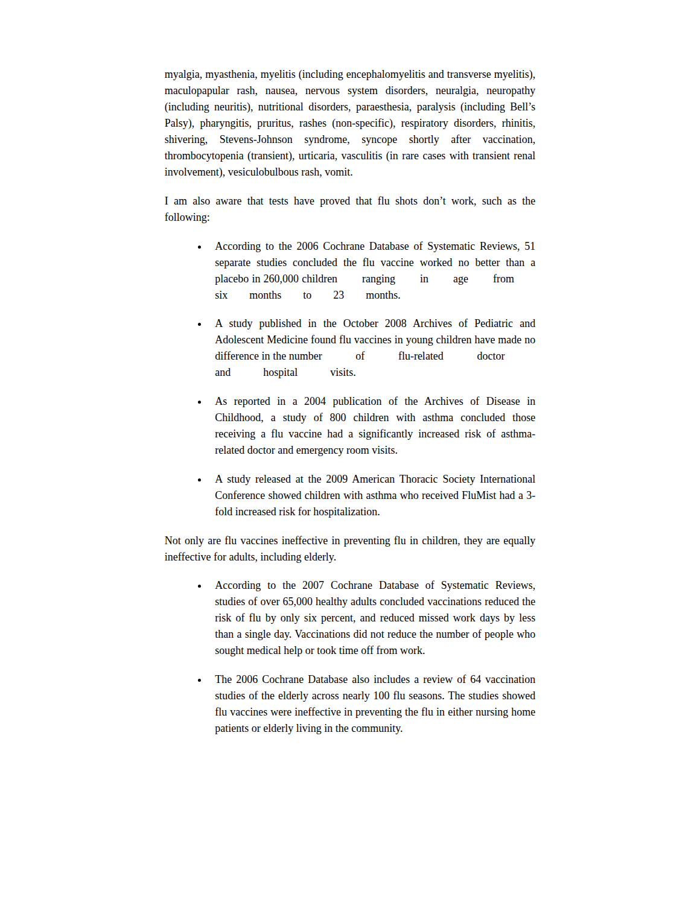myalgia, myasthenia, myelitis (including encephalomyelitis and transverse myelitis), maculopapular rash, nausea, nervous system disorders, neuralgia, neuropathy (including neuritis), nutritional disorders, paraesthesia, paralysis (including Bell’s Palsy), pharyngitis, pruritus, rashes (non-specific), respiratory disorders, rhinitis, shivering, Stevens-Johnson syndrome, syncope shortly after vaccination, thrombocytopenia (transient), urticaria, vasculitis (in rare cases with transient renal involvement), vesiculobulbous rash, vomit.
I am also aware that tests have proved that flu shots don’t work, such as the following:
According to the 2006 Cochrane Database of Systematic Reviews, 51 separate studies concluded the flu vaccine worked no better than a placebo in 260,000 children ranging in age from six months to 23 months.
A study published in the October 2008 Archives of Pediatric and Adolescent Medicine found flu vaccines in young children have made no difference in the number of flu-related doctor and hospital visits.
As reported in a 2004 publication of the Archives of Disease in Childhood, a study of 800 children with asthma concluded those receiving a flu vaccine had a significantly increased risk of asthma-related doctor and emergency room visits.
A study released at the 2009 American Thoracic Society International Conference showed children with asthma who received FluMist had a 3-fold increased risk for hospitalization.
Not only are flu vaccines ineffective in preventing flu in children, they are equally ineffective for adults, including elderly.
According to the 2007 Cochrane Database of Systematic Reviews, studies of over 65,000 healthy adults concluded vaccinations reduced the risk of flu by only six percent, and reduced missed work days by less than a single day. Vaccinations did not reduce the number of people who sought medical help or took time off from work.
The 2006 Cochrane Database also includes a review of 64 vaccination studies of the elderly across nearly 100 flu seasons. The studies showed flu vaccines were ineffective in preventing the flu in either nursing home patients or elderly living in the community.